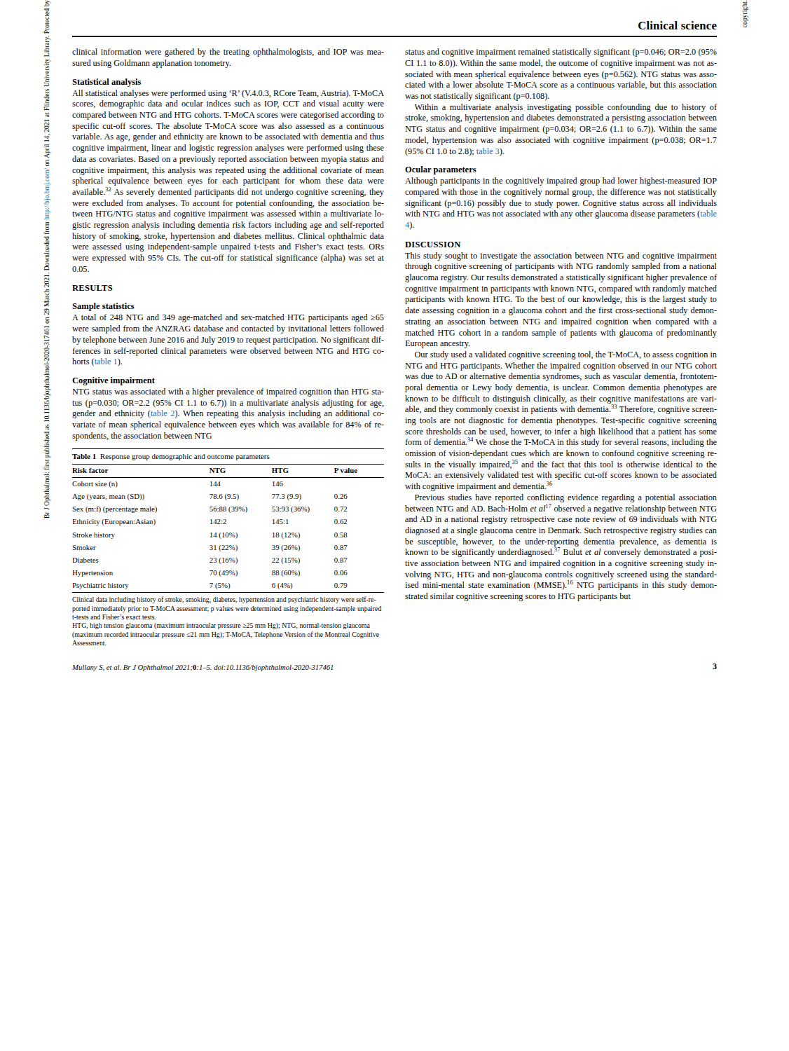Br J Ophthalmol: first published as 10.1136/bjophthalmol-2020-317461 on 29 March 2021. Downloaded from http://bjo.bmj.com/ on April 14, 2021 at Flinders University Library. Protected by
copyright.
Clinical science
clinical information were gathered by the treating ophthalmologists, and IOP was measured using Goldmann applanation tonometry.
Statistical analysis
All statistical analyses were performed using ‘R’ (V.4.0.3, RCore Team, Austria). T-MoCA scores, demographic data and ocular indices such as IOP, CCT and visual acuity were compared between NTG and HTG cohorts. T-MoCA scores were categorised according to specific cut-off scores. The absolute T-MoCA score was also assessed as a continuous variable. As age, gender and ethnicity are known to be associated with dementia and thus cognitive impairment, linear and logistic regression analyses were performed using these data as covariates. Based on a previously reported association between myopia status and cognitive impairment, this analysis was repeated using the additional covariate of mean spherical equivalence between eyes for each participant for whom these data were available.32 As severely demented participants did not undergo cognitive screening, they were excluded from analyses. To account for potential confounding, the association between HTG/NTG status and cognitive impairment was assessed within a multivariate logistic regression analysis including dementia risk factors including age and self-reported history of smoking, stroke, hypertension and diabetes mellitus. Clinical ophthalmic data were assessed using independent-sample unpaired t-tests and Fisher’s exact tests. ORs were expressed with 95% CIs. The cut-off for statistical significance (alpha) was set at 0.05.
Results
Sample statistics
A total of 248 NTG and 349 age-matched and sex-matched HTG participants aged ≥65 were sampled from the ANZRAG database and contacted by invitational letters followed by telephone between June 2016 and July 2019 to request participation. No significant differences in self-reported clinical parameters were observed between NTG and HTG cohorts (table 1).
Cognitive impairment
NTG status was associated with a higher prevalence of impaired cognition than HTG status (p=0.030; OR=2.2 (95% CI 1.1 to 6.7)) in a multivariate analysis adjusting for age, gender and ethnicity (table 2). When repeating this analysis including an additional covariate of mean spherical equivalence between eyes which was available for 84% of respondents, the association between NTG
Table 1 Response group demographic and outcome parameters
| Risk factor | NTG | HTG | P value |
| --- | --- | --- | --- |
| Cohort size (n) | 144 | 146 | |
| Age (years, mean (SD)) | 78.6 (9.5) | 77.3 (9.9) | 0.26 |
| Sex (m:f) (percentage male) | 56:88 (39%) | 53:93 (36%) | 0.72 |
| Ethnicity (European:Asian) | 142:2 | 145:1 | 0.62 |
| Stroke history | 14 (10%) | 18 (12%) | 0.58 |
| Smoker | 31 (22%) | 39 (26%) | 0.87 |
| Diabetes | 23 (16%) | 22 (15%) | 0.87 |
| Hypertension | 70 (49%) | 88 (60%) | 0.06 |
| Psychiatric history | 7 (5%) | 6 (4%) | 0.79 |
Clinical data including history of stroke, smoking, diabetes, hypertension and psychiatric history were self-reported immediately prior to T-MoCA assessment; p values were determined using independent-sample unpaired t-tests and Fisher’s exact tests.
HTG, high tension glaucoma (maximum intraocular pressure ≥25 mm Hg); NTG, normal-tension glaucoma (maximum recorded intraocular pressure ≤21 mm Hg); T-MoCA, Telephone Version of the Montreal Cognitive Assessment.
status and cognitive impairment remained statistically significant (p=0.046; OR=2.0 (95% CI 1.1 to 8.0)). Within the same model, the outcome of cognitive impairment was not associated with mean spherical equivalence between eyes (p=0.562). NTG status was associated with a lower absolute T-MoCA score as a continuous variable, but this association was not statistically significant (p=0.108).
Within a multivariate analysis investigating possible confounding due to history of stroke, smoking, hypertension and diabetes demonstrated a persisting association between NTG status and cognitive impairment (p=0.034; OR=2.6 (1.1 to 6.7)). Within the same model, hypertension was also associated with cognitive impairment (p=0.038; OR=1.7 (95% CI 1.0 to 2.8); table 3).
Ocular parameters
Although participants in the cognitively impaired group had lower highest-measured IOP compared with those in the cognitively normal group, the difference was not statistically significant (p=0.16) possibly due to study power. Cognitive status across all individuals with NTG and HTG was not associated with any other glaucoma disease parameters (table 4).
Discussion
This study sought to investigate the association between NTG and cognitive impairment through cognitive screening of participants with NTG randomly sampled from a national glaucoma registry. Our results demonstrated a statistically significant higher prevalence of cognitive impairment in participants with known NTG, compared with randomly matched participants with known HTG. To the best of our knowledge, this is the largest study to date assessing cognition in a glaucoma cohort and the first cross-sectional study demonstrating an association between NTG and impaired cognition when compared with a matched HTG cohort in a random sample of patients with glaucoma of predominantly European ancestry.
Our study used a validated cognitive screening tool, the T-MoCA, to assess cognition in NTG and HTG participants. Whether the impaired cognition observed in our NTG cohort was due to AD or alternative dementia syndromes, such as vascular dementia, frontotemporal dementia or Lewy body dementia, is unclear. Common dementia phenotypes are known to be difficult to distinguish clinically, as their cognitive manifestations are variable, and they commonly coexist in patients with dementia.33 Therefore, cognitive screening tools are not diagnostic for dementia phenotypes. Test-specific cognitive screening score thresholds can be used, however, to infer a high likelihood that a patient has some form of dementia.34 We chose the T-MoCA in this study for several reasons, including the omission of vision-dependant cues which are known to confound cognitive screening results in the visually impaired,35 and the fact that this tool is otherwise identical to the MoCA: an extensively validated test with specific cut-off scores known to be associated with cognitive impairment and dementia.36
Previous studies have reported conflicting evidence regarding a potential association between NTG and AD. Bach-Holm et al17 observed a negative relationship between NTG and AD in a national registry retrospective case note review of 69 individuals with NTG diagnosed at a single glaucoma centre in Denmark. Such retrospective registry studies can be susceptible, however, to the under-reporting dementia prevalence, as dementia is known to be significantly underdiagnosed.37 Bulut et al conversely demonstrated a positive association between NTG and impaired cognition in a cognitive screening study involving NTG, HTG and non-glaucoma controls cognitively screened using the standardised mini-mental state examination (MMSE).16 NTG participants in this study demonstrated similar cognitive screening scores to HTG participants but
Mullany S, et al. Br J Ophthalmol 2021;0:1–5. doi:10.1136/bjophthalmol-2020-317461
3